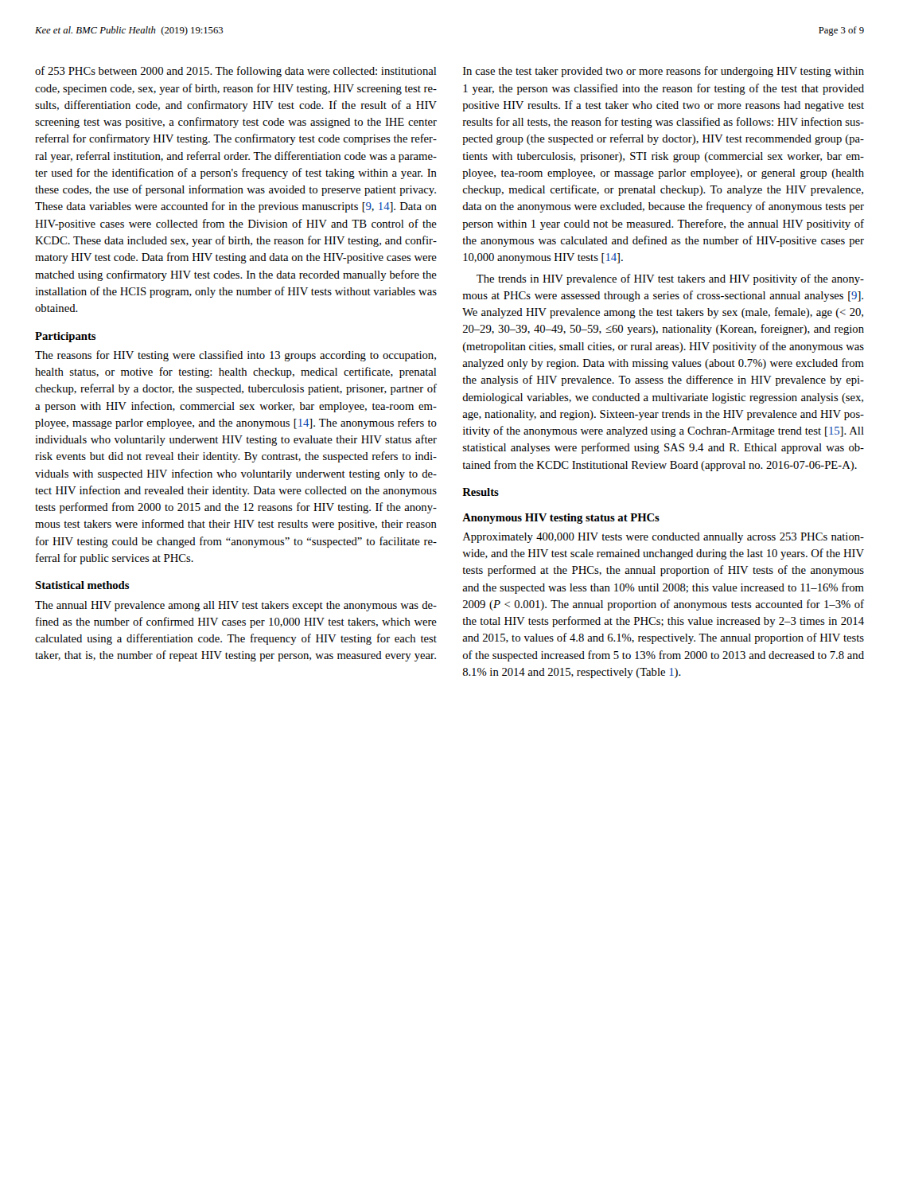Kee et al. BMC Public Health (2019) 19:1563
Page 3 of 9
of 253 PHCs between 2000 and 2015. The following data were collected: institutional code, specimen code, sex, year of birth, reason for HIV testing, HIV screening test results, differentiation code, and confirmatory HIV test code. If the result of a HIV screening test was positive, a confirmatory test code was assigned to the IHE center referral for confirmatory HIV testing. The confirmatory test code comprises the referral year, referral institution, and referral order. The differentiation code was a parameter used for the identification of a person's frequency of test taking within a year. In these codes, the use of personal information was avoided to preserve patient privacy. These data variables were accounted for in the previous manuscripts [9, 14]. Data on HIV-positive cases were collected from the Division of HIV and TB control of the KCDC. These data included sex, year of birth, the reason for HIV testing, and confirmatory HIV test code. Data from HIV testing and data on the HIV-positive cases were matched using confirmatory HIV test codes. In the data recorded manually before the installation of the HCIS program, only the number of HIV tests without variables was obtained.
Participants
The reasons for HIV testing were classified into 13 groups according to occupation, health status, or motive for testing: health checkup, medical certificate, prenatal checkup, referral by a doctor, the suspected, tuberculosis patient, prisoner, partner of a person with HIV infection, commercial sex worker, bar employee, tea-room employee, massage parlor employee, and the anonymous [14]. The anonymous refers to individuals who voluntarily underwent HIV testing to evaluate their HIV status after risk events but did not reveal their identity. By contrast, the suspected refers to individuals with suspected HIV infection who voluntarily underwent testing only to detect HIV infection and revealed their identity. Data were collected on the anonymous tests performed from 2000 to 2015 and the 12 reasons for HIV testing. If the anonymous test takers were informed that their HIV test results were positive, their reason for HIV testing could be changed from “anonymous” to “suspected” to facilitate referral for public services at PHCs.
Statistical methods
The annual HIV prevalence among all HIV test takers except the anonymous was defined as the number of confirmed HIV cases per 10,000 HIV test takers, which were calculated using a differentiation code. The frequency of HIV testing for each test taker, that is, the number of repeat HIV testing per person, was measured every year. In case the test taker provided two or more reasons for undergoing HIV testing within 1 year, the person was classified into the reason for testing of the test that provided positive HIV results. If a test taker who cited two or more reasons had negative test results for all tests, the reason for testing was classified as follows: HIV infection suspected group (the suspected or referral by doctor), HIV test recommended group (patients with tuberculosis, prisoner), STI risk group (commercial sex worker, bar employee, tea-room employee, or massage parlor employee), or general group (health checkup, medical certificate, or prenatal checkup). To analyze the HIV prevalence, data on the anonymous were excluded, because the frequency of anonymous tests per person within 1 year could not be measured. Therefore, the annual HIV positivity of the anonymous was calculated and defined as the number of HIV-positive cases per 10,000 anonymous HIV tests [14].
The trends in HIV prevalence of HIV test takers and HIV positivity of the anonymous at PHCs were assessed through a series of cross-sectional annual analyses [9]. We analyzed HIV prevalence among the test takers by sex (male, female), age (< 20, 20–29, 30–39, 40–49, 50–59, ≤60 years), nationality (Korean, foreigner), and region (metropolitan cities, small cities, or rural areas). HIV positivity of the anonymous was analyzed only by region. Data with missing values (about 0.7%) were excluded from the analysis of HIV prevalence. To assess the difference in HIV prevalence by epidemiological variables, we conducted a multivariate logistic regression analysis (sex, age, nationality, and region). Sixteen-year trends in the HIV prevalence and HIV positivity of the anonymous were analyzed using a Cochran-Armitage trend test [15]. All statistical analyses were performed using SAS 9.4 and R. Ethical approval was obtained from the KCDC Institutional Review Board (approval no. 2016-07-06-PE-A).
Results
Anonymous HIV testing status at PHCs
Approximately 400,000 HIV tests were conducted annually across 253 PHCs nationwide, and the HIV test scale remained unchanged during the last 10 years. Of the HIV tests performed at the PHCs, the annual proportion of HIV tests of the anonymous and the suspected was less than 10% until 2008; this value increased to 11–16% from 2009 (P < 0.001). The annual proportion of anonymous tests accounted for 1–3% of the total HIV tests performed at the PHCs; this value increased by 2–3 times in 2014 and 2015, to values of 4.8 and 6.1%, respectively. The annual proportion of HIV tests of the suspected increased from 5 to 13% from 2000 to 2013 and decreased to 7.8 and 8.1% in 2014 and 2015, respectively (Table 1).